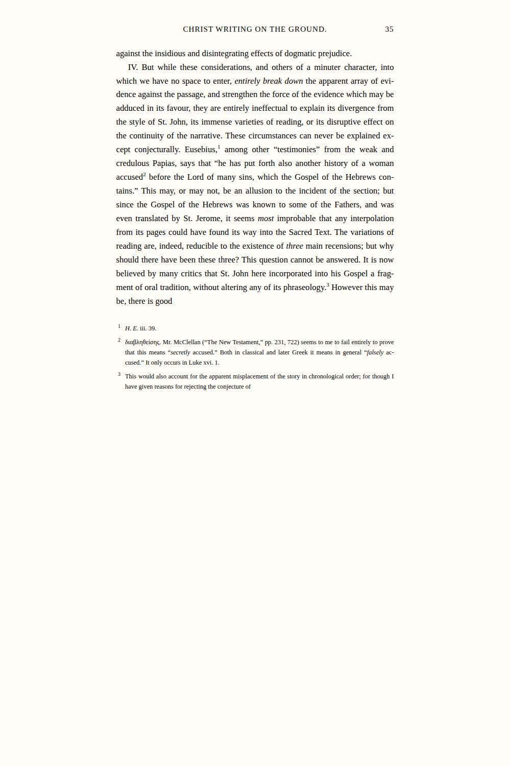Christ Writing on the Ground. 35
against the insidious and disintegrating effects of dogmatic prejudice.
IV. But while these considerations, and others of a minuter character, into which we have no space to enter, entirely break down the apparent array of evidence against the passage, and strengthen the force of the evidence which may be adduced in its favour, they are entirely ineffectual to explain its divergence from the style of St. John, its immense varieties of reading, or its disruptive effect on the continuity of the narrative. These circumstances can never be explained except conjecturally. Eusebius,1 among other “testimonies” from the weak and credulous Papias, says that “he has put forth also another history of a woman accused2 before the Lord of many sins, which the Gospel of the Hebrews contains.” This may, or may not, be an allusion to the incident of the section; but since the Gospel of the Hebrews was known to some of the Fathers, and was even translated by St. Jerome, it seems most improbable that any interpolation from its pages could have found its way into the Sacred Text. The variations of reading are, indeed, reducible to the existence of three main recensions; but why should there have been these three? This question cannot be answered. It is now believed by many critics that St. John here incorporated into his Gospel a fragment of oral tradition, without altering any of its phraseology.3 However this may be, there is good
1 H. E. iii. 39.
2 διαβληθείσης. Mr. McClellan (“The New Testament,” pp. 231, 722) seems to me to fail entirely to prove that this means “secretly accused.” Both in classical and later Greek it means in general “falsely accused.” It only occurs in Luke xvi. 1.
3 This would also account for the apparent misplacement of the story in chronological order; for though I have given reasons for rejecting the conjecture of